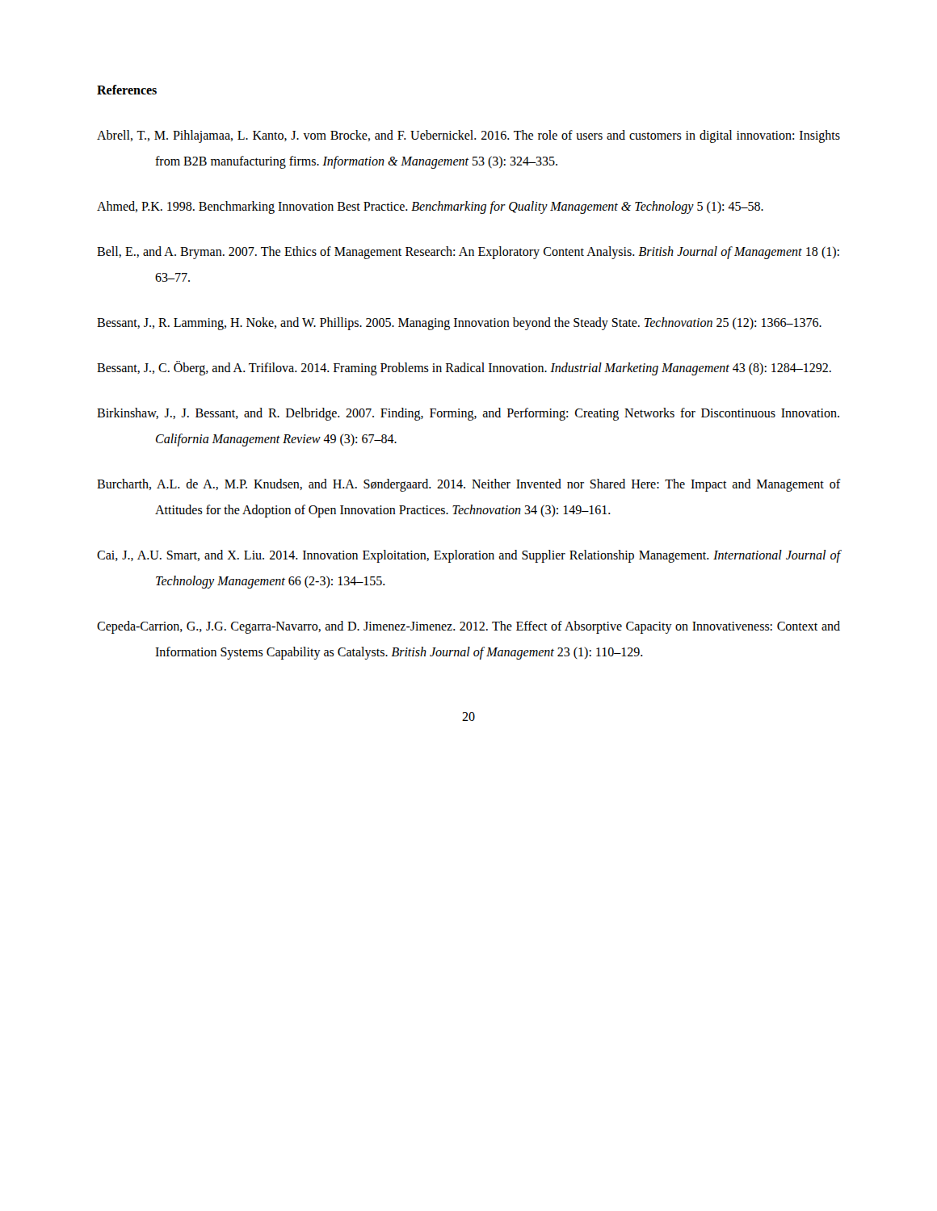References
Abrell, T., M. Pihlajamaa, L. Kanto, J. vom Brocke, and F. Uebernickel. 2016. The role of users and customers in digital innovation: Insights from B2B manufacturing firms. Information & Management 53 (3): 324–335.
Ahmed, P.K. 1998. Benchmarking Innovation Best Practice. Benchmarking for Quality Management & Technology 5 (1): 45–58.
Bell, E., and A. Bryman. 2007. The Ethics of Management Research: An Exploratory Content Analysis. British Journal of Management 18 (1): 63–77.
Bessant, J., R. Lamming, H. Noke, and W. Phillips. 2005. Managing Innovation beyond the Steady State. Technovation 25 (12): 1366–1376.
Bessant, J., C. Öberg, and A. Trifilova. 2014. Framing Problems in Radical Innovation. Industrial Marketing Management 43 (8): 1284–1292.
Birkinshaw, J., J. Bessant, and R. Delbridge. 2007. Finding, Forming, and Performing: Creating Networks for Discontinuous Innovation. California Management Review 49 (3): 67–84.
Burcharth, A.L. de A., M.P. Knudsen, and H.A. Søndergaard. 2014. Neither Invented nor Shared Here: The Impact and Management of Attitudes for the Adoption of Open Innovation Practices. Technovation 34 (3): 149–161.
Cai, J., A.U. Smart, and X. Liu. 2014. Innovation Exploitation, Exploration and Supplier Relationship Management. International Journal of Technology Management 66 (2-3): 134–155.
Cepeda-Carrion, G., J.G. Cegarra-Navarro, and D. Jimenez-Jimenez. 2012. The Effect of Absorptive Capacity on Innovativeness: Context and Information Systems Capability as Catalysts. British Journal of Management 23 (1): 110–129.
20